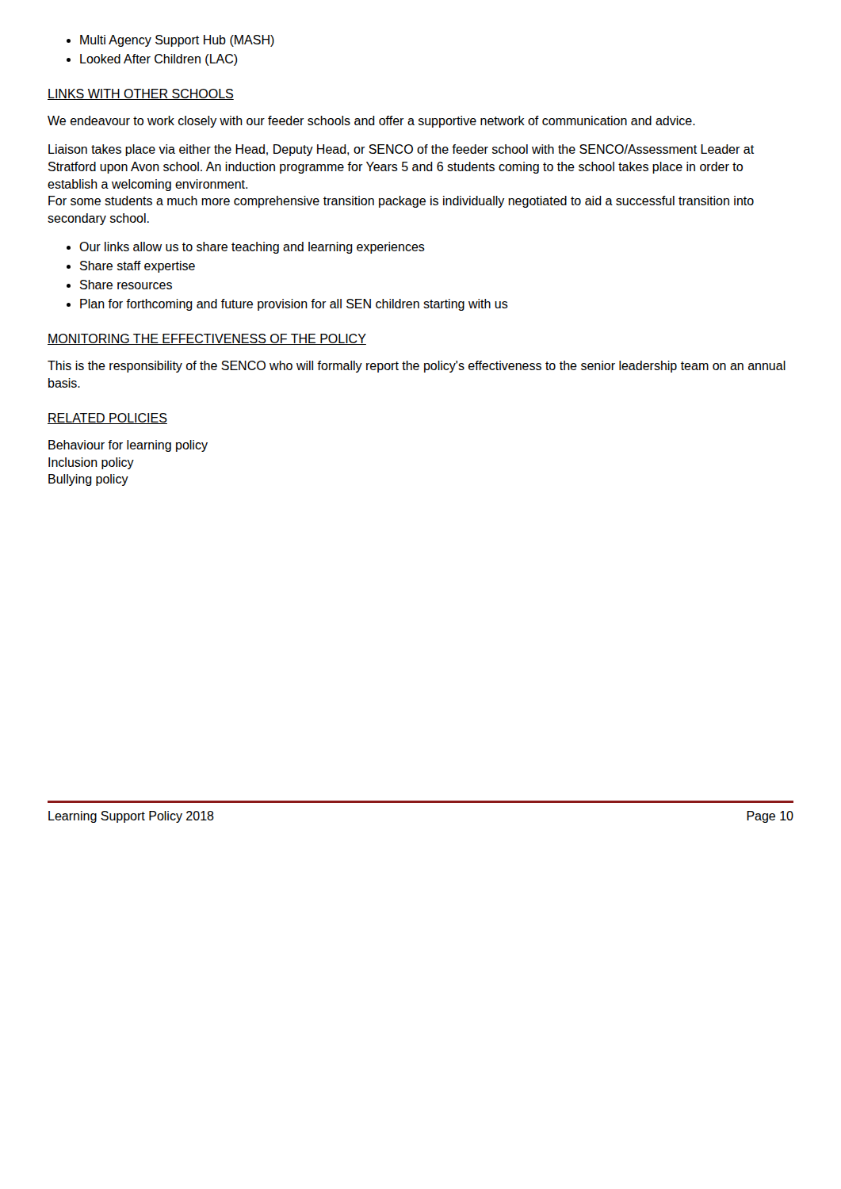Multi Agency Support Hub (MASH)
Looked After Children (LAC)
LINKS WITH OTHER SCHOOLS
We endeavour to work closely with our feeder schools and offer a supportive network of communication and advice.
Liaison takes place via either the Head, Deputy Head, or SENCO of the feeder school with the SENCO/Assessment Leader at Stratford upon Avon school. An induction programme for Years 5 and 6 students coming to the school takes place in order to establish a welcoming environment.
For some students a much more comprehensive transition package is individually negotiated to aid a successful transition into secondary school.
Our links allow us to share teaching and learning experiences
Share staff expertise
Share resources
Plan for forthcoming and future provision for all SEN children starting with us
MONITORING THE EFFECTIVENESS OF THE POLICY
This is the responsibility of the SENCO who will formally report the policy's effectiveness to the senior leadership team on an annual basis.
RELATED POLICIES
Behaviour for learning policy
Inclusion policy
Bullying policy
Learning Support Policy 2018 Page 10